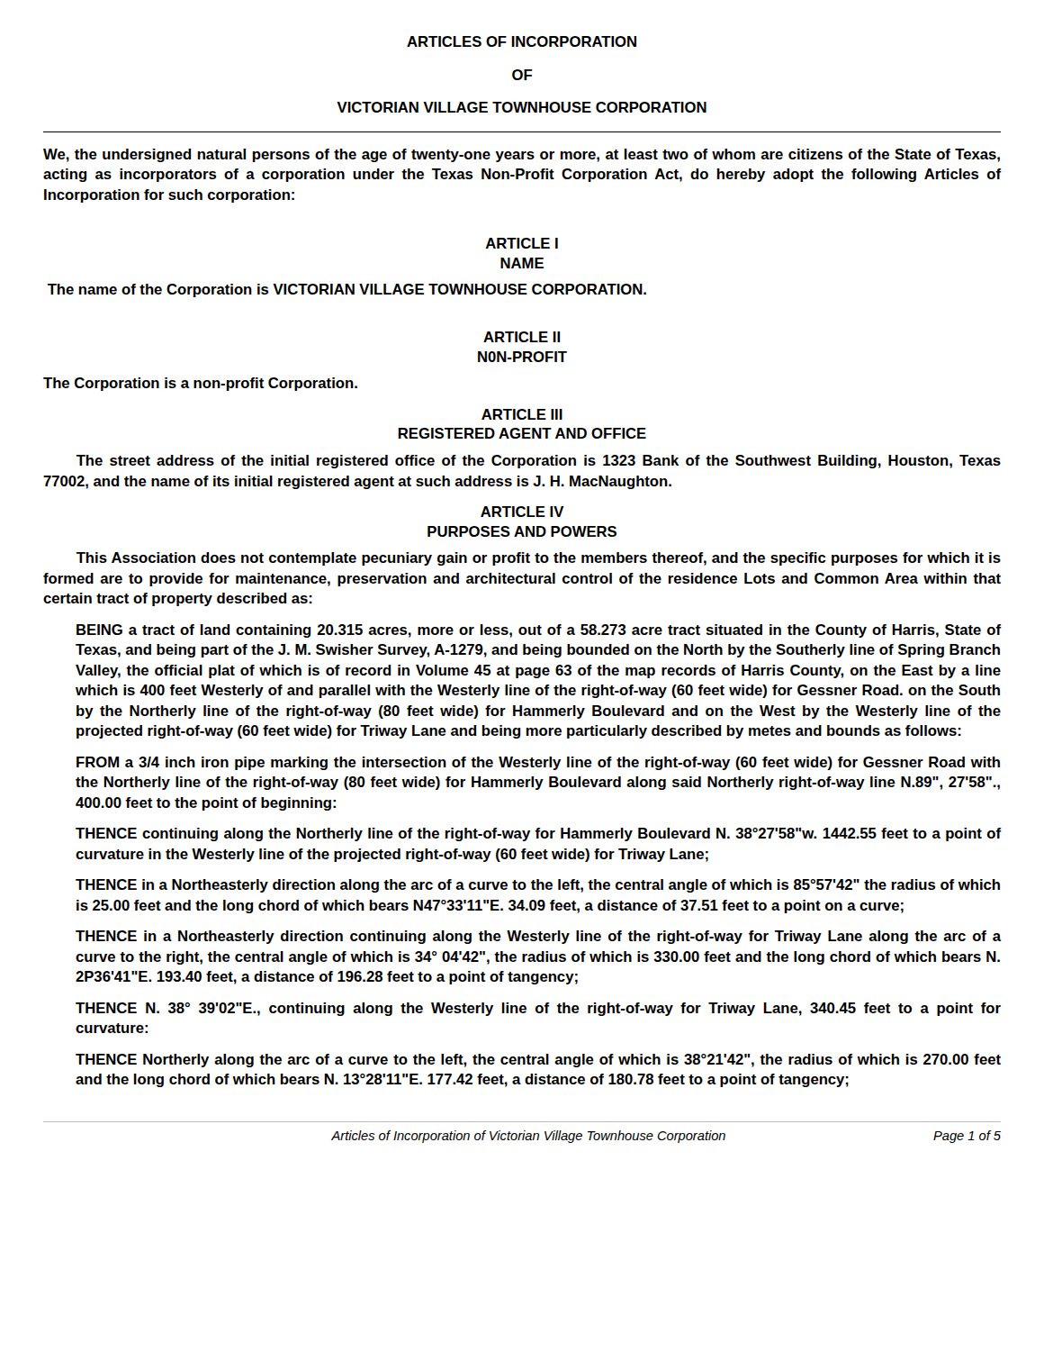ARTICLES OF INCORPORATION OF VICTORIAN VILLAGE TOWNHOUSE CORPORATION
We, the undersigned natural persons of the age of twenty-one years or more, at least two of whom are citizens of the State of Texas, acting as incorporators of a corporation under the Texas Non-Profit Corporation Act, do hereby adopt the following Articles of Incorporation for such corporation:
ARTICLE I NAME
The name of the Corporation is VICTORIAN VILLAGE TOWNHOUSE CORPORATION.
ARTICLE II N0N-PROFIT
The Corporation is a non-profit Corporation.
ARTICLE III REGISTERED AGENT AND OFFICE
The street address of the initial registered office of the Corporation is 1323 Bank of the Southwest Building, Houston, Texas 77002, and the name of its initial registered agent at such address is J. H. MacNaughton.
ARTICLE IV PURPOSES AND POWERS
This Association does not contemplate pecuniary gain or profit to the members thereof, and the specific purposes for which it is formed are to provide for maintenance, preservation and architectural control of the residence Lots and Common Area within that certain tract of property described as:
BEING a tract of land containing 20.315 acres, more or less, out of a 58.273 acre tract situated in the County of Harris, State of Texas, and being part of the J. M. Swisher Survey, A-1279, and being bounded on the North by the Southerly line of Spring Branch Valley, the official plat of which is of record in Volume 45 at page 63 of the map records of Harris County, on the East by a line which is 400 feet Westerly of and parallel with the Westerly line of the right-of-way (60 feet wide) for Gessner Road. on the South by the Northerly line of the right-of-way (80 feet wide) for Hammerly Boulevard and on the West by the Westerly line of the projected right-of-way (60 feet wide) for Triway Lane and being more particularly described by metes and bounds as follows:
FROM a 3/4 inch iron pipe marking the intersection of the Westerly line of the right-of-way (60 feet wide) for Gessner Road with the Northerly line of the right-of-way (80 feet wide) for Hammerly Boulevard along said Northerly right-of-way line N.89", 27'58"., 400.00 feet to the point of beginning:
THENCE continuing along the Northerly line of the right-of-way for Hammerly Boulevard N. 38°27'58"w. 1442.55 feet to a point of curvature in the Westerly line of the projected right-of-way (60 feet wide) for Triway Lane;
THENCE in a Northeasterly direction along the arc of a curve to the left, the central angle of which is 85°57'42" the radius of which is 25.00 feet and the long chord of which bears N47°33'11"E. 34.09 feet, a distance of 37.51 feet to a point on a curve;
THENCE in a Northeasterly direction continuing along the Westerly line of the right-of-way for Triway Lane along the arc of a curve to the right, the central angle of which is 34° 04'42", the radius of which is 330.00 feet and the long chord of which bears N. 2P36'41"E. 193.40 feet, a distance of 196.28 feet to a point of tangency;
THENCE N. 38° 39'02"E., continuing along the Westerly line of the right-of-way for Triway Lane, 340.45 feet to a point for curvature:
THENCE Northerly along the arc of a curve to the left, the central angle of which is 38°21'42", the radius of which is 270.00 feet and the long chord of which bears N. 13°28'11"E. 177.42 feet, a distance of 180.78 feet to a point of tangency;
Articles of Incorporation of Victorian Village Townhouse Corporation Page 1 of 5